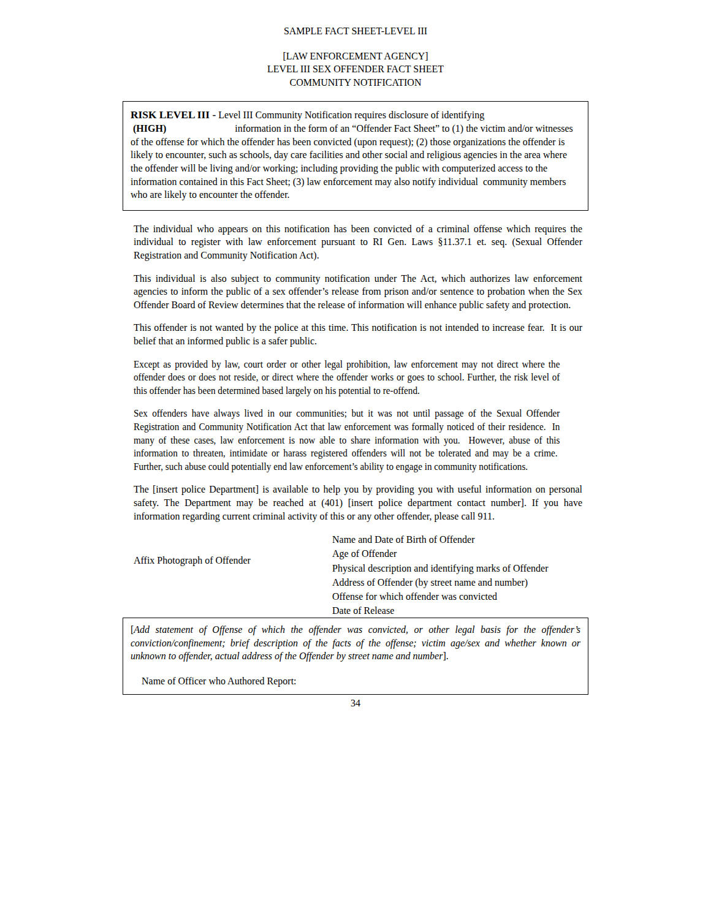SAMPLE FACT SHEET-LEVEL III
[LAW ENFORCEMENT AGENCY]
LEVEL III SEX OFFENDER FACT SHEET
COMMUNITY NOTIFICATION
RISK LEVEL III - Level III Community Notification requires disclosure of identifying
(HIGH) information in the form of an “Offender Fact Sheet” to (1) the victim and/or witnesses of the offense for which the offender has been convicted (upon request); (2) those organizations the offender is likely to encounter, such as schools, day care facilities and other social and religious agencies in the area where the offender will be living and/or working; including providing the public with computerized access to the information contained in this Fact Sheet; (3) law enforcement may also notify individual community members who are likely to encounter the offender.
The individual who appears on this notification has been convicted of a criminal offense which requires the individual to register with law enforcement pursuant to RI Gen. Laws §11.37.1 et. seq. (Sexual Offender Registration and Community Notification Act).
This individual is also subject to community notification under The Act, which authorizes law enforcement agencies to inform the public of a sex offender’s release from prison and/or sentence to probation when the Sex Offender Board of Review determines that the release of information will enhance public safety and protection.
This offender is not wanted by the police at this time. This notification is not intended to increase fear. It is our belief that an informed public is a safer public.
Except as provided by law, court order or other legal prohibition, law enforcement may not direct where the offender does or does not reside, or direct where the offender works or goes to school. Further, the risk level of this offender has been determined based largely on his potential to re-offend.
Sex offenders have always lived in our communities; but it was not until passage of the Sexual Offender Registration and Community Notification Act that law enforcement was formally noticed of their residence. In many of these cases, law enforcement is now able to share information with you. However, abuse of this information to threaten, intimidate or harass registered offenders will not be tolerated and may be a crime. Further, such abuse could potentially end law enforcement’s ability to engage in community notifications.
The [insert police Department] is available to help you by providing you with useful information on personal safety. The Department may be reached at (401) [insert police department contact number]. If you have information regarding current criminal activity of this or any other offender, please call 911.
| Affix Photograph of Offender | Name and Date of Birth of Offender Age of Offender Physical description and identifying marks of Offender Address of Offender (by street name and number) Offense for which offender was convicted Date of Release |
[Add statement of Offense of which the offender was convicted, or other legal basis for the offender’s conviction/confinement; brief description of the facts of the offense; victim age/sex and whether known or unknown to offender, actual address of the Offender by street name and number].
Name of Officer who Authored Report:
34